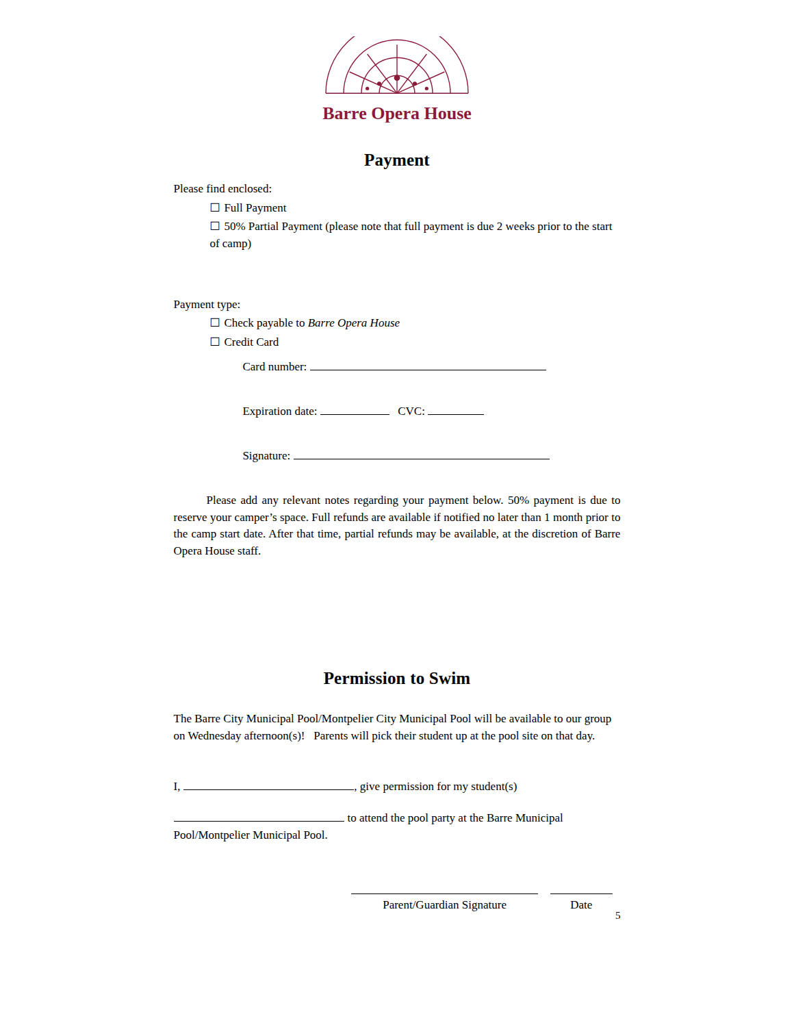Payment
Please find enclosed:
Full Payment
50% Partial Payment (please note that full payment is due 2 weeks prior to the start of camp)
Payment type:
Check payable to Barre Opera House
Credit Card
Card number:
Expiration date: CVC:
Signature:
Please add any relevant notes regarding your payment below. 50% payment is due to reserve your camper’s space. Full refunds are available if notified no later than 1 month prior to the camp start date. After that time, partial refunds may be available, at the discretion of Barre Opera House staff.
Permission to Swim
The Barre City Municipal Pool/Montpelier City Municipal Pool will be available to our group on Wednesday afternoon(s)! Parents will pick their student up at the pool site on that day.
I, , give permission for my student(s)
to attend the pool party at the Barre Municipal Pool/Montpelier Municipal Pool.
Parent/Guardian Signature
Date
5